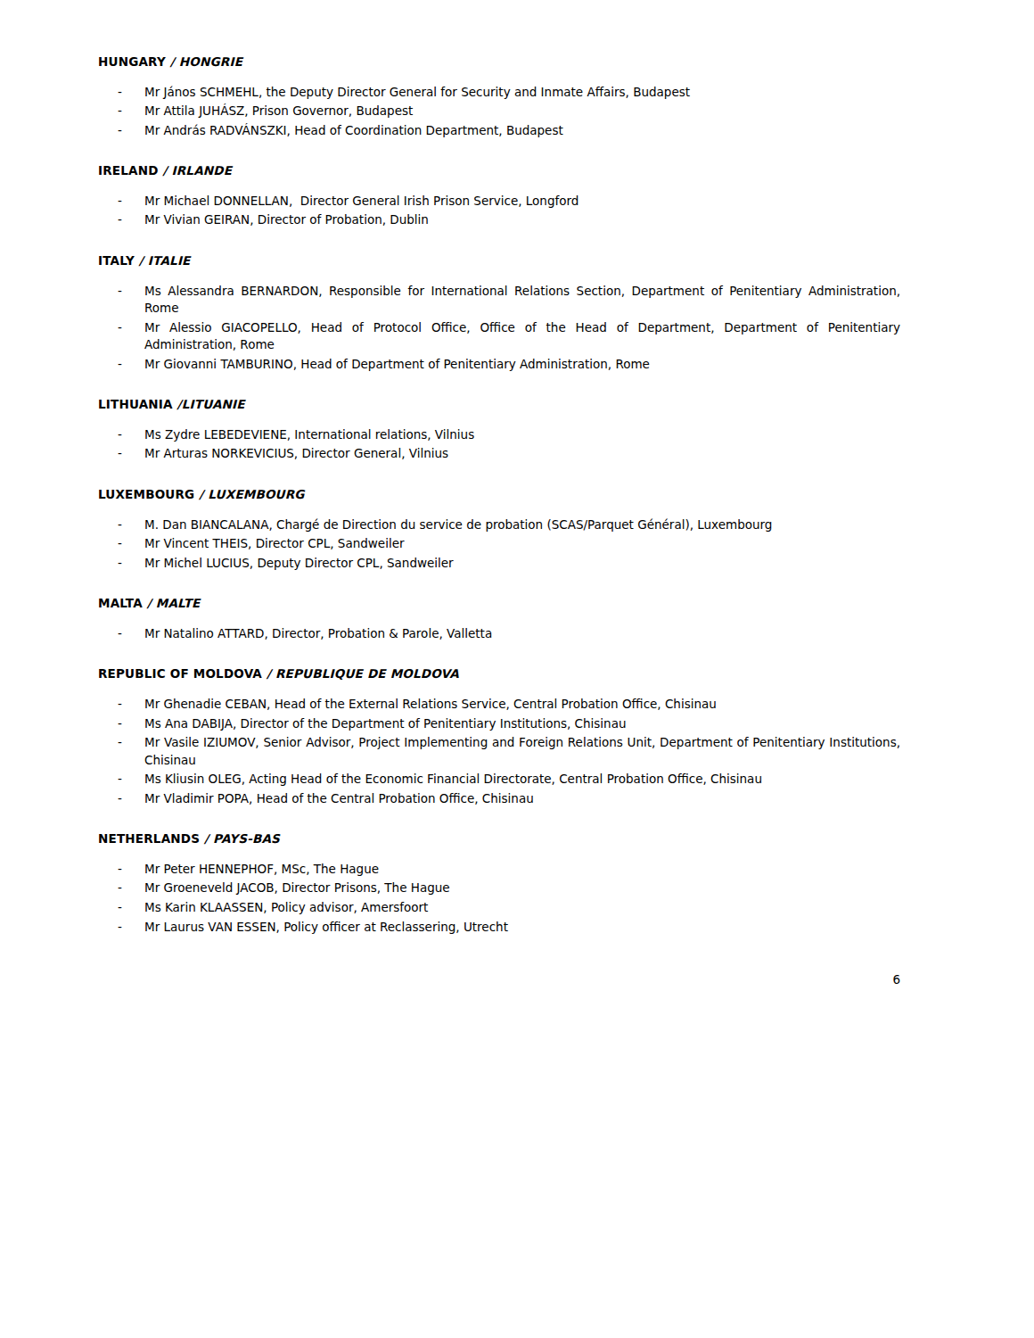HUNGARY / HONGRIE
Mr János SCHMEHL, the Deputy Director General for Security and Inmate Affairs, Budapest
Mr Attila JUHÁSZ, Prison Governor, Budapest
Mr András RADVÁNSZKI, Head of Coordination Department, Budapest
IRELAND / IRLANDE
Mr Michael DONNELLAN, Director General Irish Prison Service, Longford
Mr Vivian GEIRAN, Director of Probation, Dublin
ITALY / ITALIE
Ms Alessandra BERNARDON, Responsible for International Relations Section, Department of Penitentiary Administration, Rome
Mr Alessio GIACOPELLO, Head of Protocol Office, Office of the Head of Department, Department of Penitentiary Administration, Rome
Mr Giovanni TAMBURINO, Head of Department of Penitentiary Administration, Rome
LITHUANIA /LITUANIE
Ms Zydre LEBEDEVIENE, International relations, Vilnius
Mr Arturas NORKEVICIUS, Director General, Vilnius
LUXEMBOURG / LUXEMBOURG
M. Dan BIANCALANA, Chargé de Direction du service de probation (SCAS/Parquet Général), Luxembourg
Mr Vincent THEIS, Director CPL, Sandweiler
Mr Michel LUCIUS, Deputy Director CPL, Sandweiler
MALTA / MALTE
Mr Natalino ATTARD, Director, Probation & Parole, Valletta
REPUBLIC OF MOLDOVA / REPUBLIQUE DE MOLDOVA
Mr Ghenadie CEBAN, Head of the External Relations Service, Central Probation Office, Chisinau
Ms Ana DABIJA, Director of the Department of Penitentiary Institutions, Chisinau
Mr Vasile IZIUMOV, Senior Advisor, Project Implementing and Foreign Relations Unit, Department of Penitentiary Institutions, Chisinau
Ms Kliusin OLEG, Acting Head of the Economic Financial Directorate, Central Probation Office, Chisinau
Mr Vladimir POPA, Head of the Central Probation Office, Chisinau
NETHERLANDS / PAYS-BAS
Mr Peter HENNEPHOF, MSc, The Hague
Mr Groeneveld JACOB, Director Prisons, The Hague
Ms Karin KLAASSEN, Policy advisor, Amersfoort
Mr Laurus VAN ESSEN, Policy officer at Reclassering, Utrecht
6